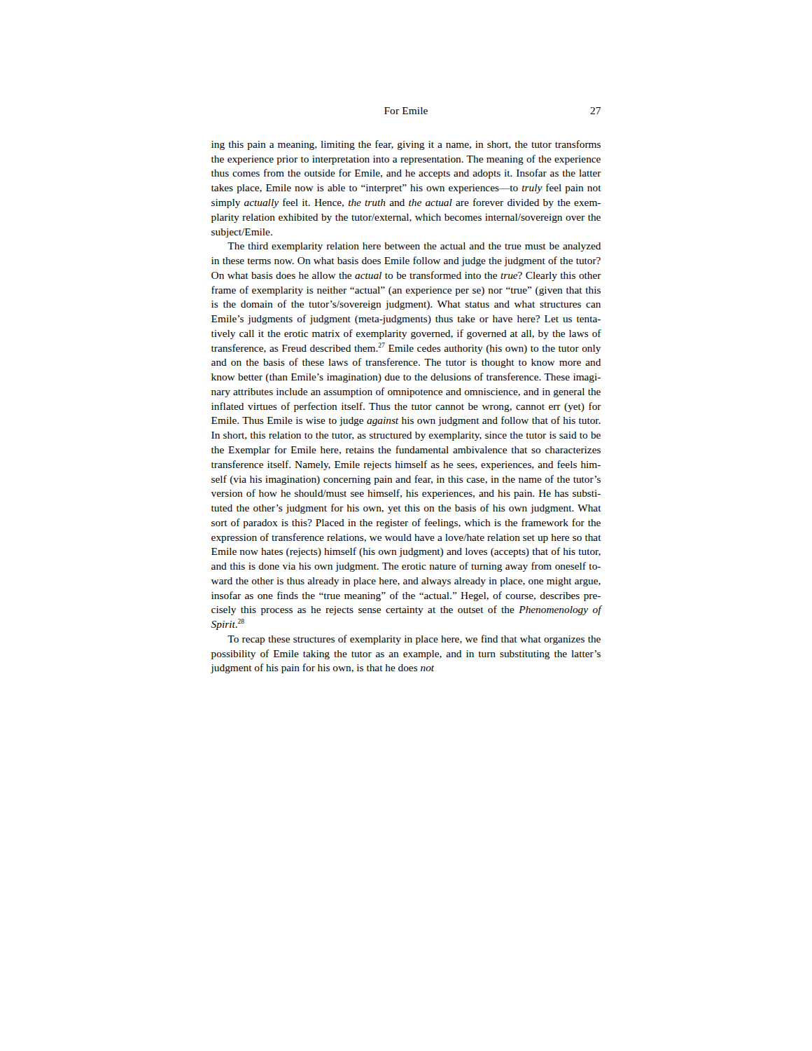For Emile 27
ing this pain a meaning, limiting the fear, giving it a name, in short, the tutor transforms the experience prior to interpretation into a representation. The meaning of the experience thus comes from the outside for Emile, and he accepts and adopts it. Insofar as the latter takes place, Emile now is able to “interpret” his own experiences—to truly feel pain not simply actually feel it. Hence, the truth and the actual are forever divided by the exemplarity relation exhibited by the tutor/external, which becomes internal/sovereign over the subject/Emile.
The third exemplarity relation here between the actual and the true must be analyzed in these terms now. On what basis does Emile follow and judge the judgment of the tutor? On what basis does he allow the actual to be transformed into the true? Clearly this other frame of exemplarity is neither “actual” (an experience per se) nor “true” (given that this is the domain of the tutor’s/sovereign judgment). What status and what structures can Emile’s judgments of judgment (meta-judgments) thus take or have here? Let us tentatively call it the erotic matrix of exemplarity governed, if governed at all, by the laws of transference, as Freud described them.27 Emile cedes authority (his own) to the tutor only and on the basis of these laws of transference. The tutor is thought to know more and know better (than Emile’s imagination) due to the delusions of transference. These imaginary attributes include an assumption of omnipotence and omniscience, and in general the inflated virtues of perfection itself. Thus the tutor cannot be wrong, cannot err (yet) for Emile. Thus Emile is wise to judge against his own judgment and follow that of his tutor. In short, this relation to the tutor, as structured by exemplarity, since the tutor is said to be the Exemplar for Emile here, retains the fundamental ambivalence that so characterizes transference itself. Namely, Emile rejects himself as he sees, experiences, and feels himself (via his imagination) concerning pain and fear, in this case, in the name of the tutor’s version of how he should/must see himself, his experiences, and his pain. He has substituted the other’s judgment for his own, yet this on the basis of his own judgment. What sort of paradox is this? Placed in the register of feelings, which is the framework for the expression of transference relations, we would have a love/hate relation set up here so that Emile now hates (rejects) himself (his own judgment) and loves (accepts) that of his tutor, and this is done via his own judgment. The erotic nature of turning away from oneself toward the other is thus already in place here, and always already in place, one might argue, insofar as one finds the “true meaning” of the “actual.” Hegel, of course, describes precisely this process as he rejects sense certainty at the outset of the Phenomenology of Spirit.28
To recap these structures of exemplarity in place here, we find that what organizes the possibility of Emile taking the tutor as an example, and in turn substituting the latter’s judgment of his pain for his own, is that he does not